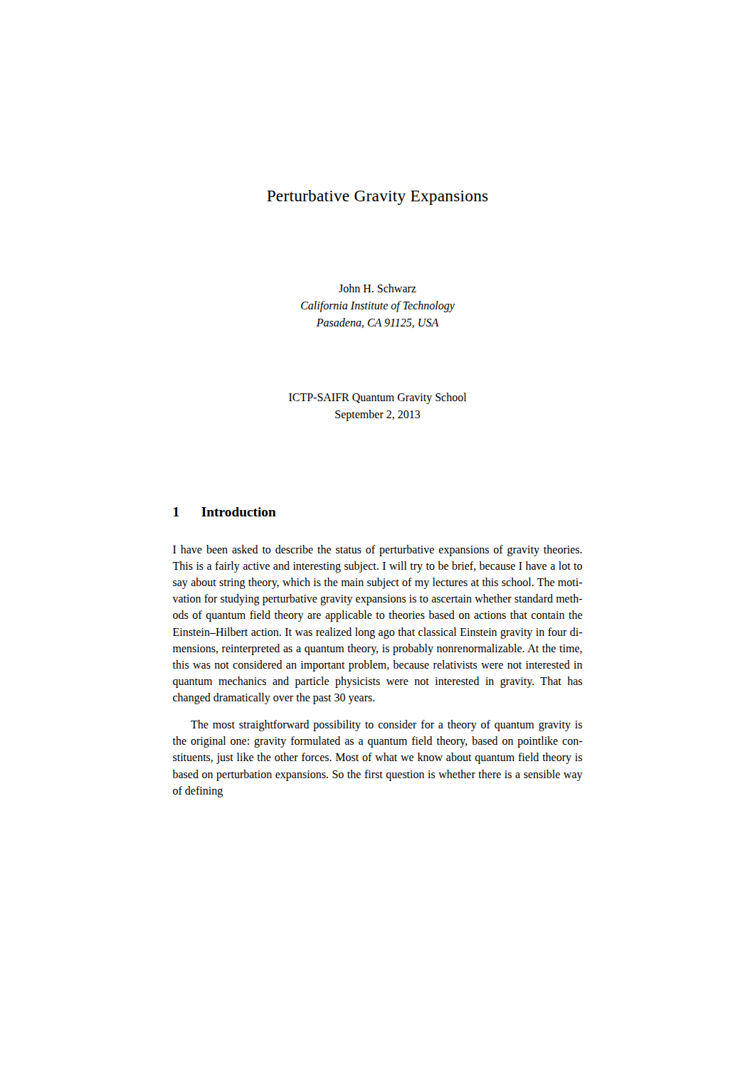Perturbative Gravity Expansions
John H. Schwarz
California Institute of Technology
Pasadena, CA 91125, USA
ICTP-SAIFR Quantum Gravity School
September 2, 2013
1 Introduction
I have been asked to describe the status of perturbative expansions of gravity theories. This is a fairly active and interesting subject. I will try to be brief, because I have a lot to say about string theory, which is the main subject of my lectures at this school. The motivation for studying perturbative gravity expansions is to ascertain whether standard methods of quantum field theory are applicable to theories based on actions that contain the Einstein–Hilbert action. It was realized long ago that classical Einstein gravity in four dimensions, reinterpreted as a quantum theory, is probably nonrenormalizable. At the time, this was not considered an important problem, because relativists were not interested in quantum mechanics and particle physicists were not interested in gravity. That has changed dramatically over the past 30 years.
The most straightforward possibility to consider for a theory of quantum gravity is the original one: gravity formulated as a quantum field theory, based on pointlike constituents, just like the other forces. Most of what we know about quantum field theory is based on perturbation expansions. So the first question is whether there is a sensible way of defining